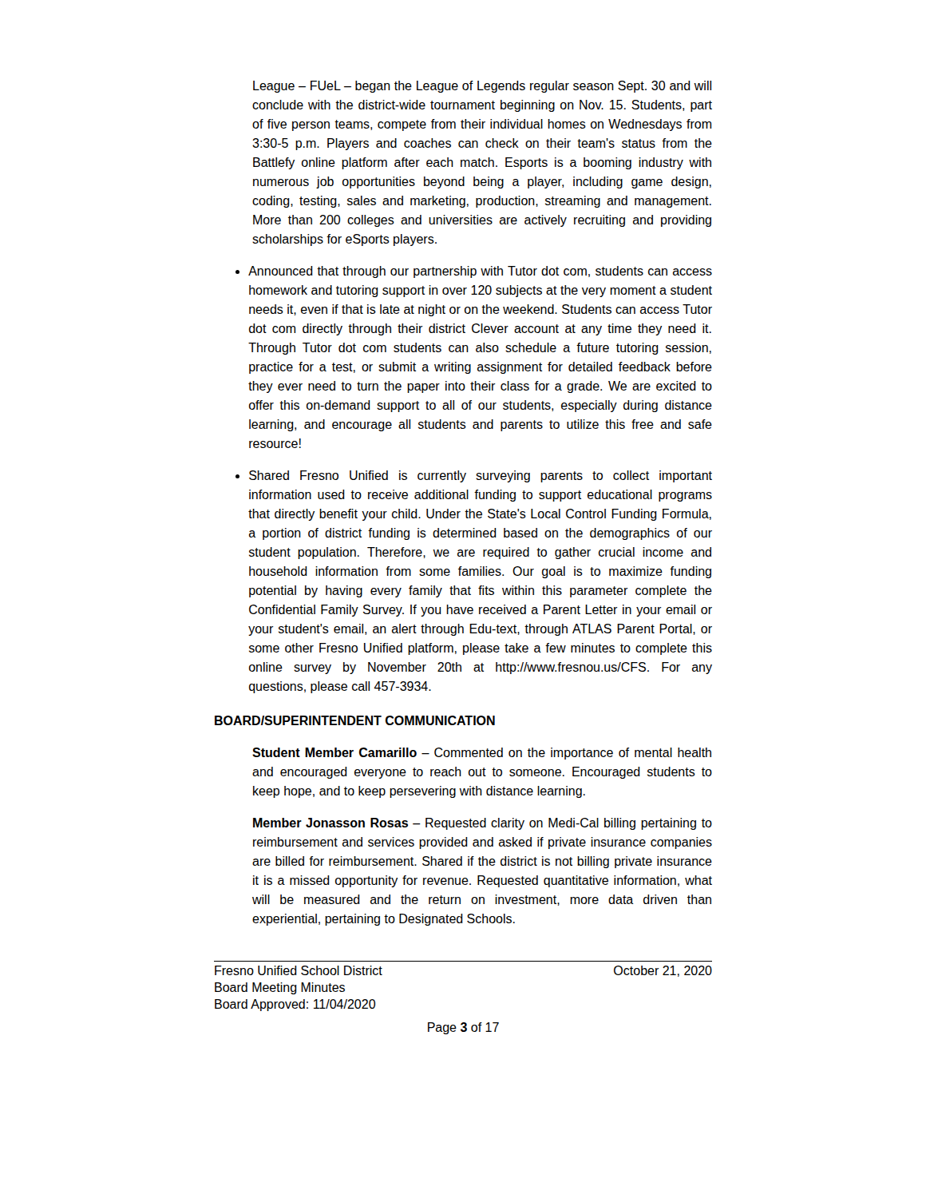League – FUeL – began the League of Legends regular season Sept. 30 and will conclude with the district-wide tournament beginning on Nov. 15. Students, part of five person teams, compete from their individual homes on Wednesdays from 3:30-5 p.m. Players and coaches can check on their team's status from the Battlefy online platform after each match. Esports is a booming industry with numerous job opportunities beyond being a player, including game design, coding, testing, sales and marketing, production, streaming and management. More than 200 colleges and universities are actively recruiting and providing scholarships for eSports players.
Announced that through our partnership with Tutor dot com, students can access homework and tutoring support in over 120 subjects at the very moment a student needs it, even if that is late at night or on the weekend. Students can access Tutor dot com directly through their district Clever account at any time they need it. Through Tutor dot com students can also schedule a future tutoring session, practice for a test, or submit a writing assignment for detailed feedback before they ever need to turn the paper into their class for a grade. We are excited to offer this on-demand support to all of our students, especially during distance learning, and encourage all students and parents to utilize this free and safe resource!
Shared Fresno Unified is currently surveying parents to collect important information used to receive additional funding to support educational programs that directly benefit your child. Under the State's Local Control Funding Formula, a portion of district funding is determined based on the demographics of our student population. Therefore, we are required to gather crucial income and household information from some families. Our goal is to maximize funding potential by having every family that fits within this parameter complete the Confidential Family Survey. If you have received a Parent Letter in your email or your student's email, an alert through Edu-text, through ATLAS Parent Portal, or some other Fresno Unified platform, please take a few minutes to complete this online survey by November 20th at http://www.fresnou.us/CFS. For any questions, please call 457-3934.
BOARD/SUPERINTENDENT COMMUNICATION
Student Member Camarillo – Commented on the importance of mental health and encouraged everyone to reach out to someone. Encouraged students to keep hope, and to keep persevering with distance learning.
Member Jonasson Rosas – Requested clarity on Medi-Cal billing pertaining to reimbursement and services provided and asked if private insurance companies are billed for reimbursement. Shared if the district is not billing private insurance it is a missed opportunity for revenue. Requested quantitative information, what will be measured and the return on investment, more data driven than experiential, pertaining to Designated Schools.
Fresno Unified School District October 21, 2020
Board Meeting Minutes
Board Approved: 11/04/2020
Page 3 of 17